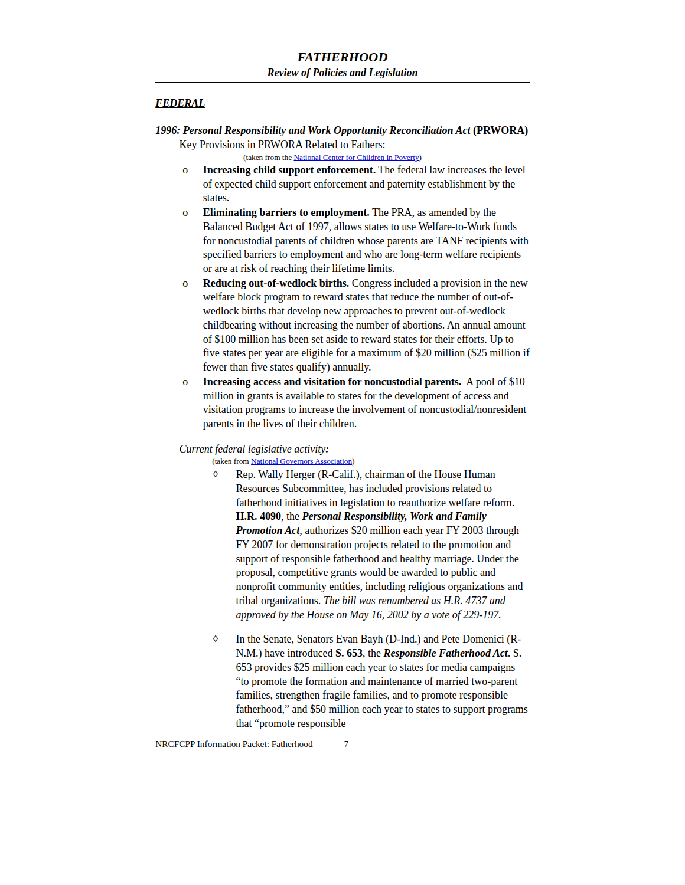FATHERHOOD
Review of Policies and Legislation
FEDERAL
1996: Personal Responsibility and Work Opportunity Reconciliation Act (PRWORA)
Key Provisions in PRWORA Related to Fathers:
(taken from the National Center for Children in Poverty)
Increasing child support enforcement. The federal law increases the level of expected child support enforcement and paternity establishment by the states.
Eliminating barriers to employment. The PRA, as amended by the Balanced Budget Act of 1997, allows states to use Welfare-to-Work funds for noncustodial parents of children whose parents are TANF recipients with specified barriers to employment and who are long-term welfare recipients or are at risk of reaching their lifetime limits.
Reducing out-of-wedlock births. Congress included a provision in the new welfare block program to reward states that reduce the number of out-of-wedlock births that develop new approaches to prevent out-of-wedlock childbearing without increasing the number of abortions. An annual amount of $100 million has been set aside to reward states for their efforts. Up to five states per year are eligible for a maximum of $20 million ($25 million if fewer than five states qualify) annually.
Increasing access and visitation for noncustodial parents. A pool of $10 million in grants is available to states for the development of access and visitation programs to increase the involvement of noncustodial/nonresident parents in the lives of their children.
Current federal legislative activity:
(taken from National Governors Association)
Rep. Wally Herger (R-Calif.), chairman of the House Human Resources Subcommittee, has included provisions related to fatherhood initiatives in legislation to reauthorize welfare reform. H.R. 4090, the Personal Responsibility, Work and Family Promotion Act, authorizes $20 million each year FY 2003 through FY 2007 for demonstration projects related to the promotion and support of responsible fatherhood and healthy marriage. Under the proposal, competitive grants would be awarded to public and nonprofit community entities, including religious organizations and tribal organizations. The bill was renumbered as H.R. 4737 and approved by the House on May 16, 2002 by a vote of 229-197.
In the Senate, Senators Evan Bayh (D-Ind.) and Pete Domenici (R-N.M.) have introduced S. 653, the Responsible Fatherhood Act. S. 653 provides $25 million each year to states for media campaigns “to promote the formation and maintenance of married two-parent families, strengthen fragile families, and to promote responsible fatherhood,” and $50 million each year to states to support programs that “promote responsible
NRCFCPP Information Packet: Fatherhood7